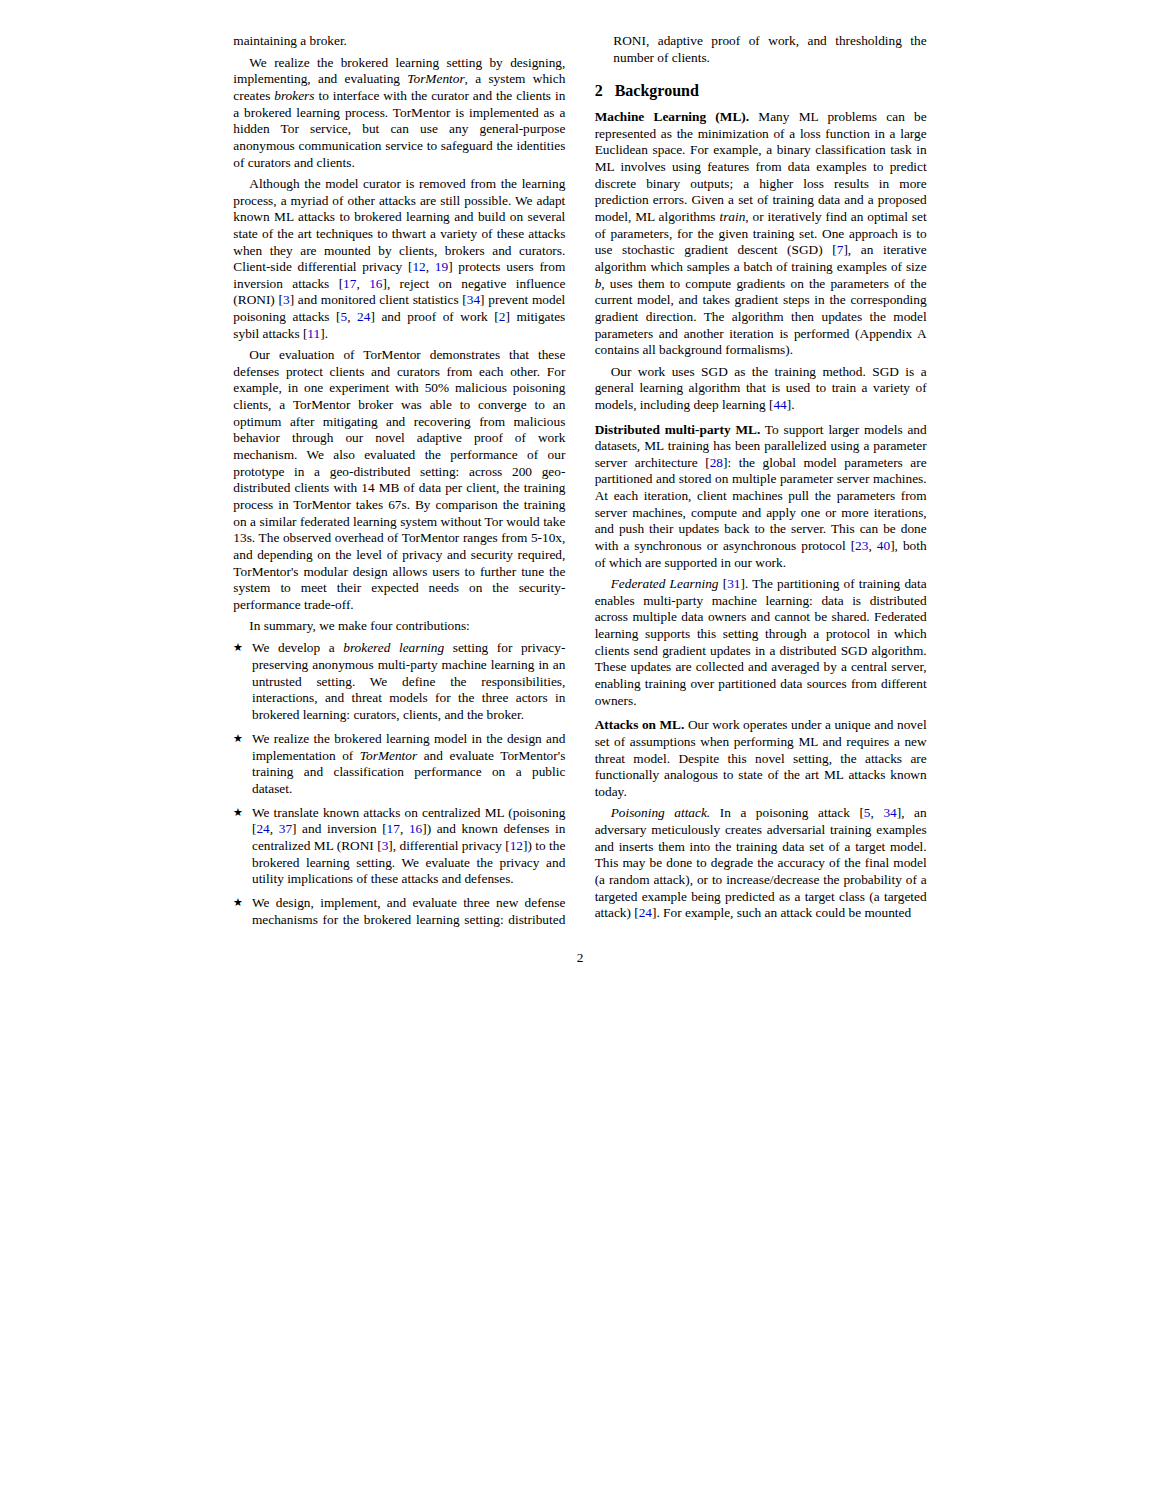maintaining a broker.
We realize the brokered learning setting by designing, implementing, and evaluating TorMentor, a system which creates brokers to interface with the curator and the clients in a brokered learning process. TorMentor is implemented as a hidden Tor service, but can use any general-purpose anonymous communication service to safeguard the identities of curators and clients.
Although the model curator is removed from the learning process, a myriad of other attacks are still possible. We adapt known ML attacks to brokered learning and build on several state of the art techniques to thwart a variety of these attacks when they are mounted by clients, brokers and curators. Client-side differential privacy [12, 19] protects users from inversion attacks [17, 16], reject on negative influence (RONI) [3] and monitored client statistics [34] prevent model poisoning attacks [5, 24] and proof of work [2] mitigates sybil attacks [11].
Our evaluation of TorMentor demonstrates that these defenses protect clients and curators from each other. For example, in one experiment with 50% malicious poisoning clients, a TorMentor broker was able to converge to an optimum after mitigating and recovering from malicious behavior through our novel adaptive proof of work mechanism. We also evaluated the performance of our prototype in a geo-distributed setting: across 200 geo-distributed clients with 14 MB of data per client, the training process in TorMentor takes 67s. By comparison the training on a similar federated learning system without Tor would take 13s. The observed overhead of TorMentor ranges from 5-10x, and depending on the level of privacy and security required, TorMentor's modular design allows users to further tune the system to meet their expected needs on the security-performance trade-off.
In summary, we make four contributions:
We develop a brokered learning setting for privacy-preserving anonymous multi-party machine learning in an untrusted setting. We define the responsibilities, interactions, and threat models for the three actors in brokered learning: curators, clients, and the broker.
We realize the brokered learning model in the design and implementation of TorMentor and evaluate TorMentor's training and classification performance on a public dataset.
We translate known attacks on centralized ML (poisoning [24, 37] and inversion [17, 16]) and known defenses in centralized ML (RONI [3], differential privacy [12]) to the brokered learning setting. We evaluate the privacy and utility implications of these attacks and defenses.
We design, implement, and evaluate three new defense mechanisms for the brokered learning setting: distributed RONI, adaptive proof of work, and thresholding the number of clients.
2 Background
Machine Learning (ML). Many ML problems can be represented as the minimization of a loss function in a large Euclidean space. For example, a binary classification task in ML involves using features from data examples to predict discrete binary outputs; a higher loss results in more prediction errors. Given a set of training data and a proposed model, ML algorithms train, or iteratively find an optimal set of parameters, for the given training set. One approach is to use stochastic gradient descent (SGD) [7], an iterative algorithm which samples a batch of training examples of size b, uses them to compute gradients on the parameters of the current model, and takes gradient steps in the corresponding gradient direction. The algorithm then updates the model parameters and another iteration is performed (Appendix A contains all background formalisms).
Our work uses SGD as the training method. SGD is a general learning algorithm that is used to train a variety of models, including deep learning [44].
Distributed multi-party ML. To support larger models and datasets, ML training has been parallelized using a parameter server architecture [28]: the global model parameters are partitioned and stored on multiple parameter server machines. At each iteration, client machines pull the parameters from server machines, compute and apply one or more iterations, and push their updates back to the server. This can be done with a synchronous or asynchronous protocol [23, 40], both of which are supported in our work.
Federated Learning [31]. The partitioning of training data enables multi-party machine learning: data is distributed across multiple data owners and cannot be shared. Federated learning supports this setting through a protocol in which clients send gradient updates in a distributed SGD algorithm. These updates are collected and averaged by a central server, enabling training over partitioned data sources from different owners.
Attacks on ML. Our work operates under a unique and novel set of assumptions when performing ML and requires a new threat model. Despite this novel setting, the attacks are functionally analogous to state of the art ML attacks known today.
Poisoning attack. In a poisoning attack [5, 34], an adversary meticulously creates adversarial training examples and inserts them into the training data set of a target model. This may be done to degrade the accuracy of the final model (a random attack), or to increase/decrease the probability of a targeted example being predicted as a target class (a targeted attack) [24]. For example, such an attack could be mounted
2